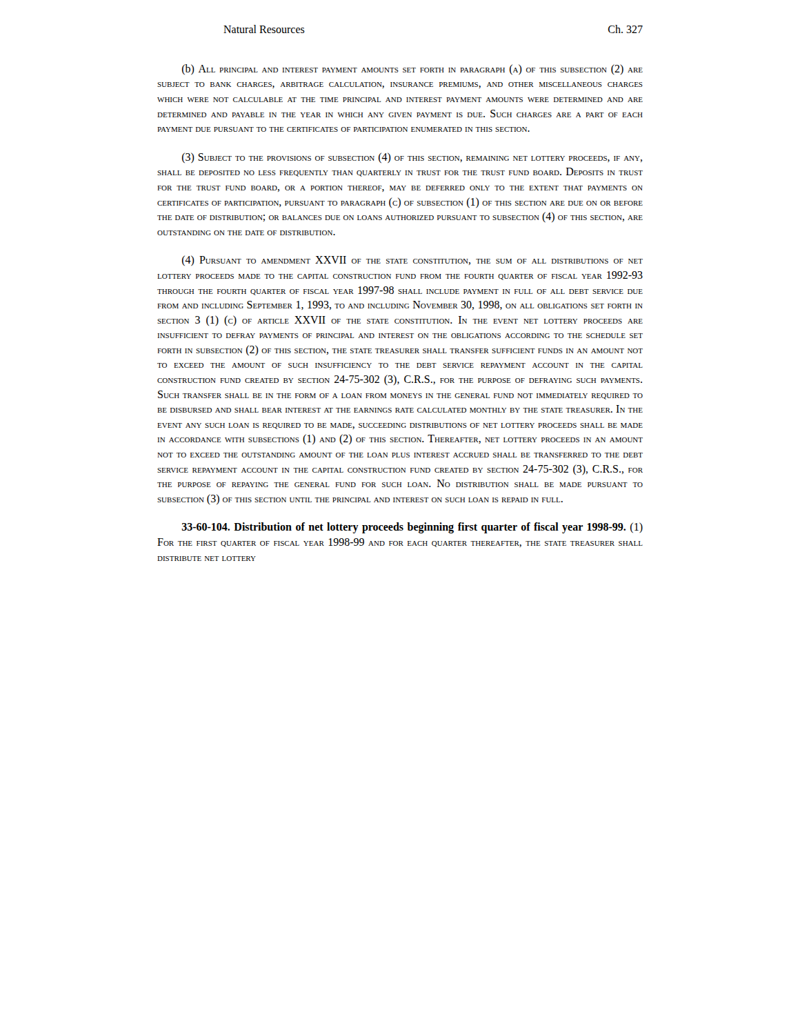Natural Resources Ch. 327
(b) All principal and interest payment amounts set forth in paragraph (a) of this subsection (2) are subject to bank charges, arbitrage calculation, insurance premiums, and other miscellaneous charges which were not calculable at the time principal and interest payment amounts were determined and are determined and payable in the year in which any given payment is due. Such charges are a part of each payment due pursuant to the certificates of participation enumerated in this section.
(3) Subject to the provisions of subsection (4) of this section, remaining net lottery proceeds, if any, shall be deposited no less frequently than quarterly in trust for the trust fund board. Deposits in trust for the trust fund board, or a portion thereof, may be deferred only to the extent that payments on certificates of participation, pursuant to paragraph (c) of subsection (1) of this section are due on or before the date of distribution; or balances due on loans authorized pursuant to subsection (4) of this section, are outstanding on the date of distribution.
(4) Pursuant to amendment XXVII of the state constitution, the sum of all distributions of net lottery proceeds made to the capital construction fund from the fourth quarter of fiscal year 1992-93 through the fourth quarter of fiscal year 1997-98 shall include payment in full of all debt service due from and including September 1, 1993, to and including November 30, 1998, on all obligations set forth in section 3 (1) (c) of article XXVII of the state constitution. In the event net lottery proceeds are insufficient to defray payments of principal and interest on the obligations according to the schedule set forth in subsection (2) of this section, the state treasurer shall transfer sufficient funds in an amount not to exceed the amount of such insufficiency to the debt service repayment account in the capital construction fund created by section 24-75-302 (3), C.R.S., for the purpose of defraying such payments. Such transfer shall be in the form of a loan from moneys in the general fund not immediately required to be disbursed and shall bear interest at the earnings rate calculated monthly by the state treasurer. In the event any such loan is required to be made, succeeding distributions of net lottery proceeds shall be made in accordance with subsections (1) and (2) of this section. Thereafter, net lottery proceeds in an amount not to exceed the outstanding amount of the loan plus interest accrued shall be transferred to the debt service repayment account in the capital construction fund created by section 24-75-302 (3), C.R.S., for the purpose of repaying the general fund for such loan. No distribution shall be made pursuant to subsection (3) of this section until the principal and interest on such loan is repaid in full.
33-60-104. Distribution of net lottery proceeds beginning first quarter of fiscal year 1998-99. (1) For the first quarter of fiscal year 1998-99 and for each quarter thereafter, the state treasurer shall distribute net lottery